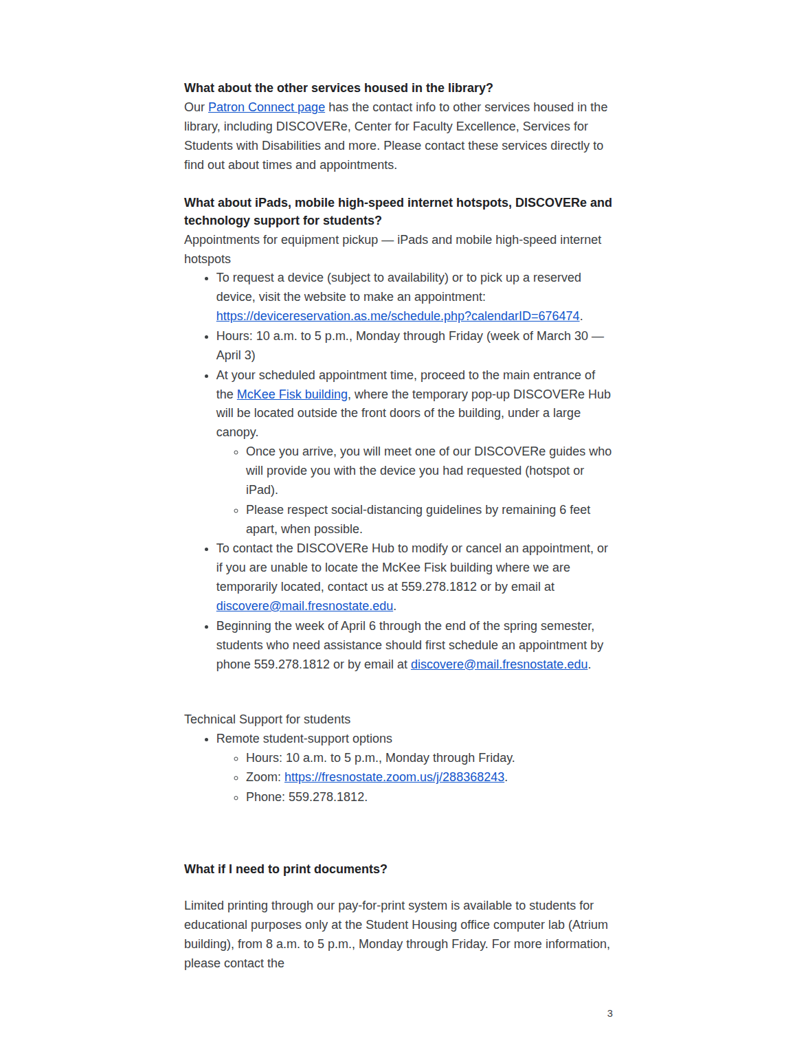What about the other services housed in the library?
Our Patron Connect page has the contact info to other services housed in the library, including DISCOVERe, Center for Faculty Excellence, Services for Students with Disabilities and more. Please contact these services directly to find out about times and appointments.
What about iPads, mobile high-speed internet hotspots, DISCOVERe and technology support for students?
Appointments for equipment pickup — iPads and mobile high-speed internet hotspots
To request a device (subject to availability) or to pick up a reserved device, visit the website to make an appointment: https://devicereservation.as.me/schedule.php?calendarID=676474.
Hours: 10 a.m. to 5 p.m., Monday through Friday (week of March 30 — April 3)
At your scheduled appointment time, proceed to the main entrance of the McKee Fisk building, where the temporary pop-up DISCOVERe Hub will be located outside the front doors of the building, under a large canopy.
Once you arrive, you will meet one of our DISCOVERe guides who will provide you with the device you had requested (hotspot or iPad).
Please respect social-distancing guidelines by remaining 6 feet apart, when possible.
To contact the DISCOVERe Hub to modify or cancel an appointment, or if you are unable to locate the McKee Fisk building where we are temporarily located, contact us at 559.278.1812 or by email at discovere@mail.fresnostate.edu.
Beginning the week of April 6 through the end of the spring semester, students who need assistance should first schedule an appointment by phone 559.278.1812 or by email at discovere@mail.fresnostate.edu.
Technical Support for students
Remote student-support options
Hours: 10 a.m. to 5 p.m., Monday through Friday.
Zoom: https://fresnostate.zoom.us/j/288368243.
Phone: 559.278.1812.
What if I need to print documents?
Limited printing through our pay-for-print system is available to students for educational purposes only at the Student Housing office computer lab (Atrium building), from 8 a.m. to 5 p.m., Monday through Friday. For more information, please contact the
3